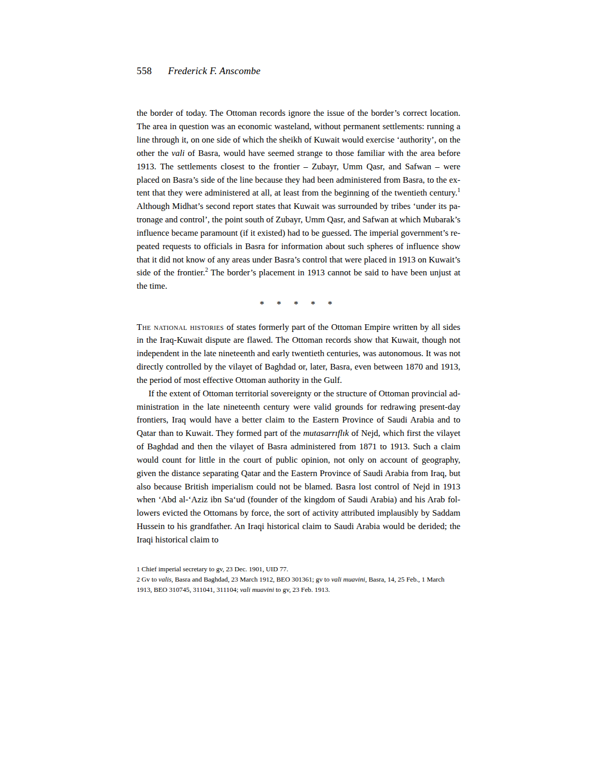558 Frederick F. Anscombe
the border of today. The Ottoman records ignore the issue of the border’s correct location. The area in question was an economic wasteland, without permanent settlements: running a line through it, on one side of which the sheikh of Kuwait would exercise ‘authority’, on the other the vali of Basra, would have seemed strange to those familiar with the area before 1913. The settlements closest to the frontier – Zubayr, Umm Qasr, and Safwan – were placed on Basra’s side of the line because they had been administered from Basra, to the extent that they were administered at all, at least from the beginning of the twentieth century.1 Although Midhat’s second report states that Kuwait was surrounded by tribes ‘under its patronage and control’, the point south of Zubayr, Umm Qasr, and Safwan at which Mubarak’s influence became paramount (if it existed) had to be guessed. The imperial government’s repeated requests to officials in Basra for information about such spheres of influence show that it did not know of any areas under Basra’s control that were placed in 1913 on Kuwait’s side of the frontier.2 The border’s placement in 1913 cannot be said to have been unjust at the time.
* * * * *
The national histories of states formerly part of the Ottoman Empire written by all sides in the Iraq-Kuwait dispute are flawed. The Ottoman records show that Kuwait, though not independent in the late nineteenth and early twentieth centuries, was autonomous. It was not directly controlled by the vilayet of Baghdad or, later, Basra, even between 1870 and 1913, the period of most effective Ottoman authority in the Gulf.
If the extent of Ottoman territorial sovereignty or the structure of Ottoman provincial administration in the late nineteenth century were valid grounds for redrawing present-day frontiers, Iraq would have a better claim to the Eastern Province of Saudi Arabia and to Qatar than to Kuwait. They formed part of the mutasarrıflık of Nejd, which first the vilayet of Baghdad and then the vilayet of Basra administered from 1871 to 1913. Such a claim would count for little in the court of public opinion, not only on account of geography, given the distance separating Qatar and the Eastern Province of Saudi Arabia from Iraq, but also because British imperialism could not be blamed. Basra lost control of Nejd in 1913 when ‘Abd al-‘Aziz ibn Sa‘ud (founder of the kingdom of Saudi Arabia) and his Arab followers evicted the Ottomans by force, the sort of activity attributed implausibly by Saddam Hussein to his grandfather. An Iraqi historical claim to Saudi Arabia would be derided; the Iraqi historical claim to
1Chief imperial secretary to gv, 23 Dec. 1901, UID 77.
2Gv to valis, Basra and Baghdad, 23 March 1912, BEO 301361; gv to vali muavini, Basra, 14, 25 Feb., 1 March 1913, BEO 310745, 311041, 311104; vali muavini to gv, 23 Feb. 1913.